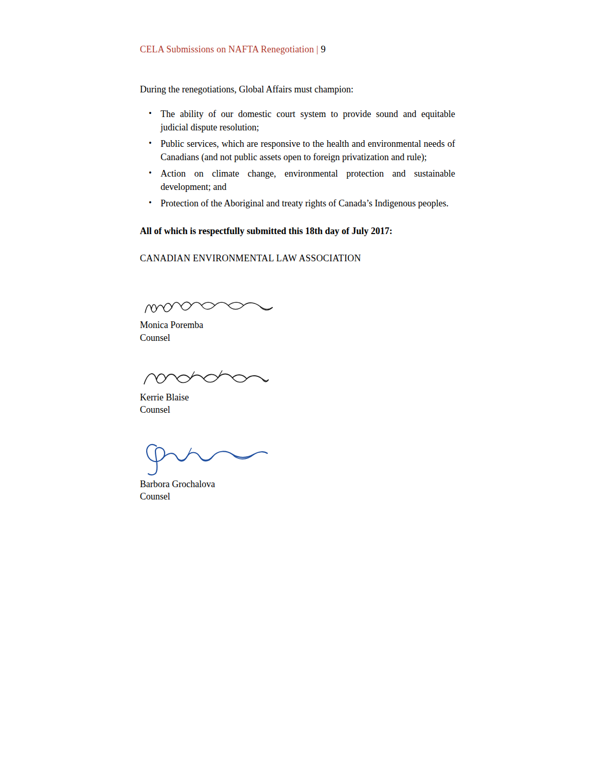CELA Submissions on NAFTA Renegotiation | 9
During the renegotiations, Global Affairs must champion:
The ability of our domestic court system to provide sound and equitable judicial dispute resolution;
Public services, which are responsive to the health and environmental needs of Canadians (and not public assets open to foreign privatization and rule);
Action on climate change, environmental protection and sustainable development; and
Protection of the Aboriginal and treaty rights of Canada’s Indigenous peoples.
All of which is respectfully submitted this 18th day of July 2017:
CANADIAN ENVIRONMENTAL LAW ASSOCIATION
Monica Poremba
Counsel
Kerrie Blaise
Counsel
Barbora Grochalova
Counsel